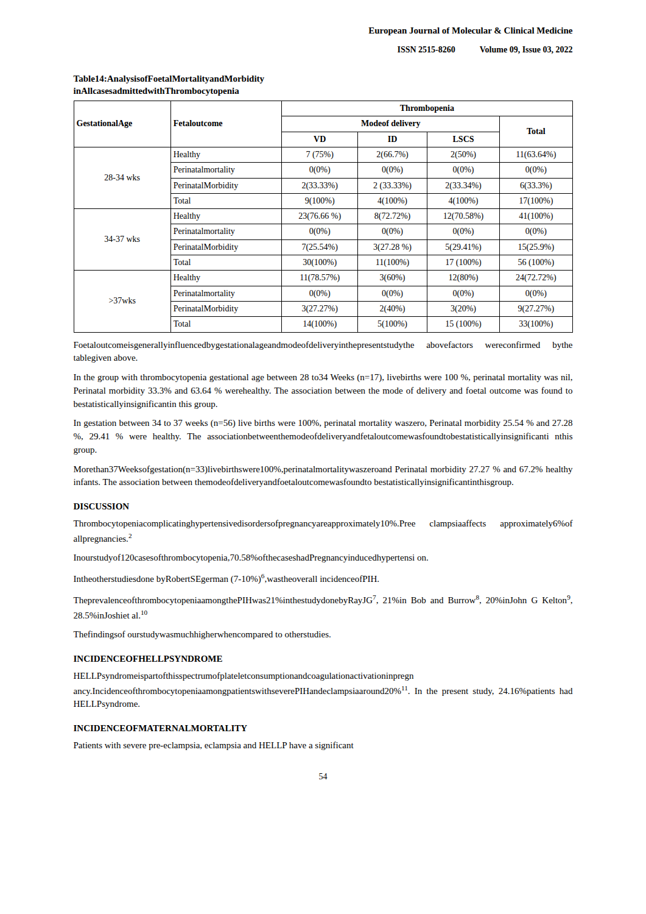European Journal of Molecular & Clinical Medicine
ISSN 2515-8260 Volume 09, Issue 03, 2022
Table14:AnalysisofFoetalMortalityandMorbidity
inAllcasesadmittedwithThrombocytopenia
| GestationalAge | Fetaloutcome | Thrombopenia |
| --- | --- | --- |
| Modeof delivery | Total |
| VD | ID | LSCS |
| 28-34 wks | Healthy | 7 (75%) | 2(66.7%) | 2(50%) | 11(63.64%) |
| Perinatalmortality | 0(0%) | 0(0%) | 0(0%) | 0(0%) |
| PerinatalMorbidity | 2(33.33%) | 2 (33.33%) | 2(33.34%) | 6(33.3%) |
| Total | 9(100%) | 4(100%) | 4(100%) | 17(100%) |
| 34-37 wks | Healthy | 23(76.66 %) | 8(72.72%) | 12(70.58%) | 41(100%) |
| Perinatalmortality | 0(0%) | 0(0%) | 0(0%) | 0(0%) |
| PerinatalMorbidity | 7(25.54%) | 3(27.28 %) | 5(29.41%) | 15(25.9%) |
| Total | 30(100%) | 11(100%) | 17 (100%) | 56 (100%) |
| >37wks | Healthy | 11(78.57%) | 3(60%) | 12(80%) | 24(72.72%) |
| Perinatalmortality | 0(0%) | 0(0%) | 0(0%) | 0(0%) |
| PerinatalMorbidity | 3(27.27%) | 2(40%) | 3(20%) | 9(27.27%) |
| Total | 14(100%) | 5(100%) | 15 (100%) | 33(100%) |
Foetaloutcomeisgenerallyinfluencedbygestationalageandmodeofdeliveryinthepresentstudythe abovefactors wereconfirmed bythe tablegiven above.
In the group with thrombocytopenia gestational age between 28 to34 Weeks (n=17), livebirths were 100 %, perinatal mortality was nil, Perinatal morbidity 33.3% and 63.64 % werehealthy. The association between the mode of delivery and foetal outcome was found to bestatisticallyinsignificantin this group.
In gestation between 34 to 37 weeks (n=56) live births were 100%, perinatal mortality waszero, Perinatal morbidity 25.54 % and 27.28 %, 29.41 % were healthy. The associationbetweenthemodeofdeliveryandfetaloutcomewasfoundtobestatisticallyinsignificanti nthis group.
Morethan37Weeksofgestation(n=33)livebirthswere100%,perinatalmortalitywaszeroand Perinatal morbidity 27.27 % and 67.2% healthy infants. The association between themodeofdeliveryandfoetaloutcomewasfoundto bestatisticallyinsignificantinthisgroup.
DISCUSSION
Thrombocytopeniacomplicatinghypertensivedisordersofpregnancyareapproximately10%.Pree clampsiaaffects approximately6%of allpregnancies.2
Inourstudyof120casesofthrombocytopenia,70.58%ofthecaseshadPregnancyinducedhypertensi on.
Intheotherstudiesdone byRobertSEgerman (7-10%)6,wastheoverall incidenceofPIH.
TheprevalenceofthrombocytopeniaamongthePIHwas21%inthestudydonebyRayJG7, 21%in Bob and Burrow8, 20%inJohn G Kelton9, 28.5%inJoshiet al.10
Thefindingsof ourstudywasmuchhigherwhencompared to otherstudies.
INCIDENCEOFHELLPSYNDROME
HELLPsyndromeispartofthisspectrumofplateletconsumptionandcoagulationactivationinpregn ancy.IncidenceofthrombocytopeniaamongpatientswithseverePIHandeclampsiaaround20%11. In the present study, 24.16%patients had HELLPsyndrome.
INCIDENCEOFMATERNALMORTALITY
Patients with severe pre-eclampsia, eclampsia and HELLP have a significant
54